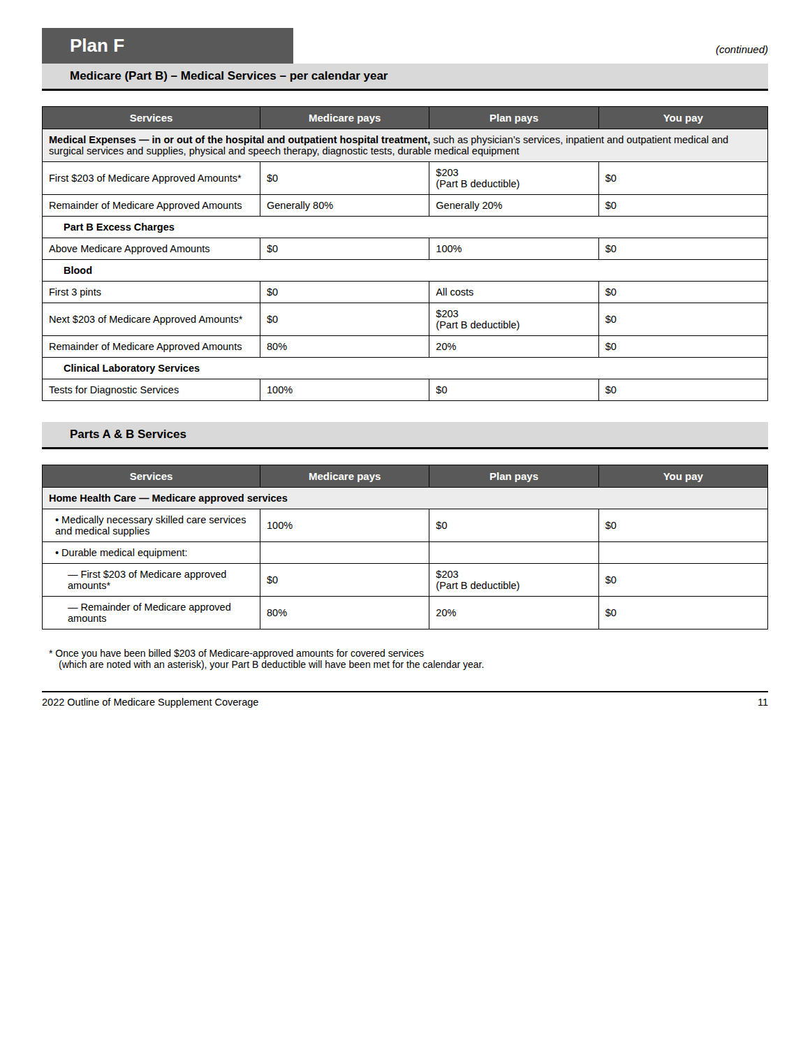(continued)
Plan F
Medicare (Part B) – Medical Services – per calendar year
| Services | Medicare pays | Plan pays | You pay |
| --- | --- | --- | --- |
| Medical Expenses — in or out of the hospital and outpatient hospital treatment, such as physician’s services, inpatient and outpatient medical and surgical services and supplies, physical and speech therapy, diagnostic tests, durable medical equipment |
| First $203 of Medicare Approved Amounts* | $0 | $203 (Part B deductible) | $0 |
| Remainder of Medicare Approved Amounts | Generally 80% | Generally 20% | $0 |
| Part B Excess Charges |
| Above Medicare Approved Amounts | $0 | 100% | $0 |
| Blood |
| First 3 pints | $0 | All costs | $0 |
| Next $203 of Medicare Approved Amounts* | $0 | $203 (Part B deductible) | $0 |
| Remainder of Medicare Approved Amounts | 80% | 20% | $0 |
| Clinical Laboratory Services |
| Tests for Diagnostic Services | 100% | $0 | $0 |
Parts A & B Services
| Services | Medicare pays | Plan pays | You pay |
| --- | --- | --- | --- |
| Home Health Care — Medicare approved services |
| • Medically necessary skilled care services and medical supplies | 100% | $0 | $0 |
| • Durable medical equipment: | | | |
| — First $203 of Medicare approved amounts* | $0 | $203 (Part B deductible) | $0 |
| — Remainder of Medicare approved amounts | 80% | 20% | $0 |
* Once you have been billed $203 of Medicare-approved amounts for covered services (which are noted with an asterisk), your Part B deductible will have been met for the calendar year.
2022 Outline of Medicare Supplement Coverage 11